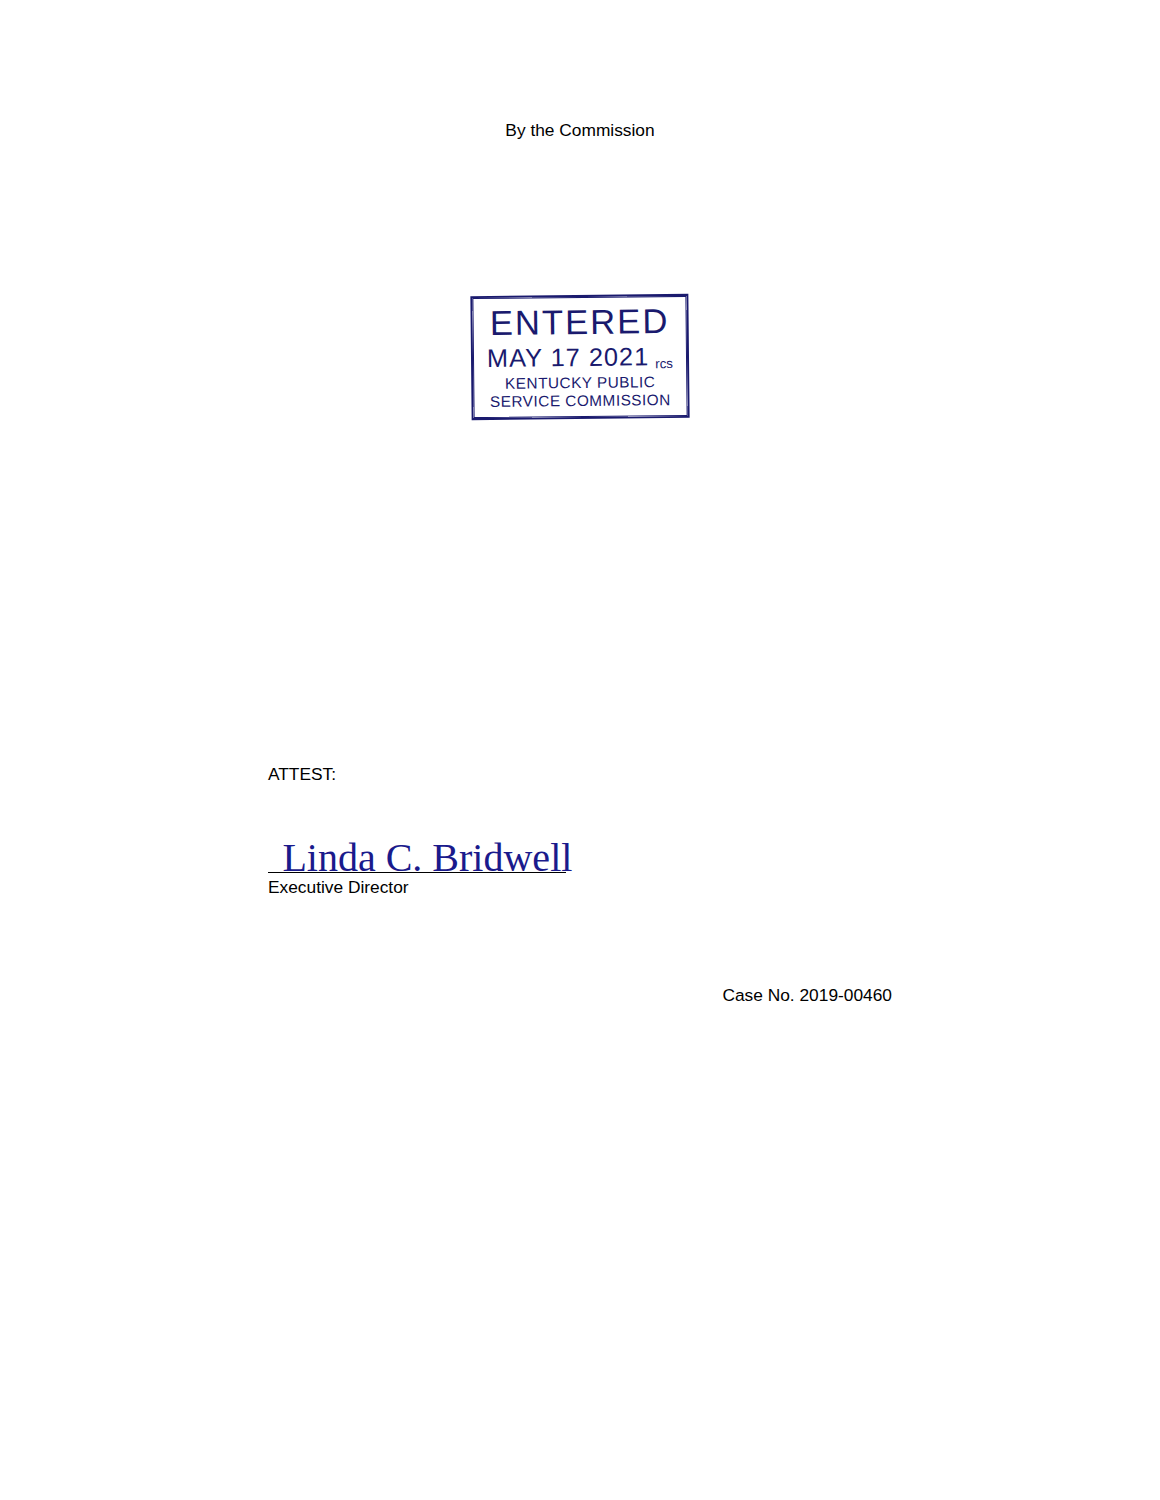By the Commission
ENTERED
MAY 17 2021rcs
KENTUCKY PUBLIC
SERVICE COMMISSION
ATTEST:
Linda C. Bridwell
Executive Director
Case No. 2019-00460